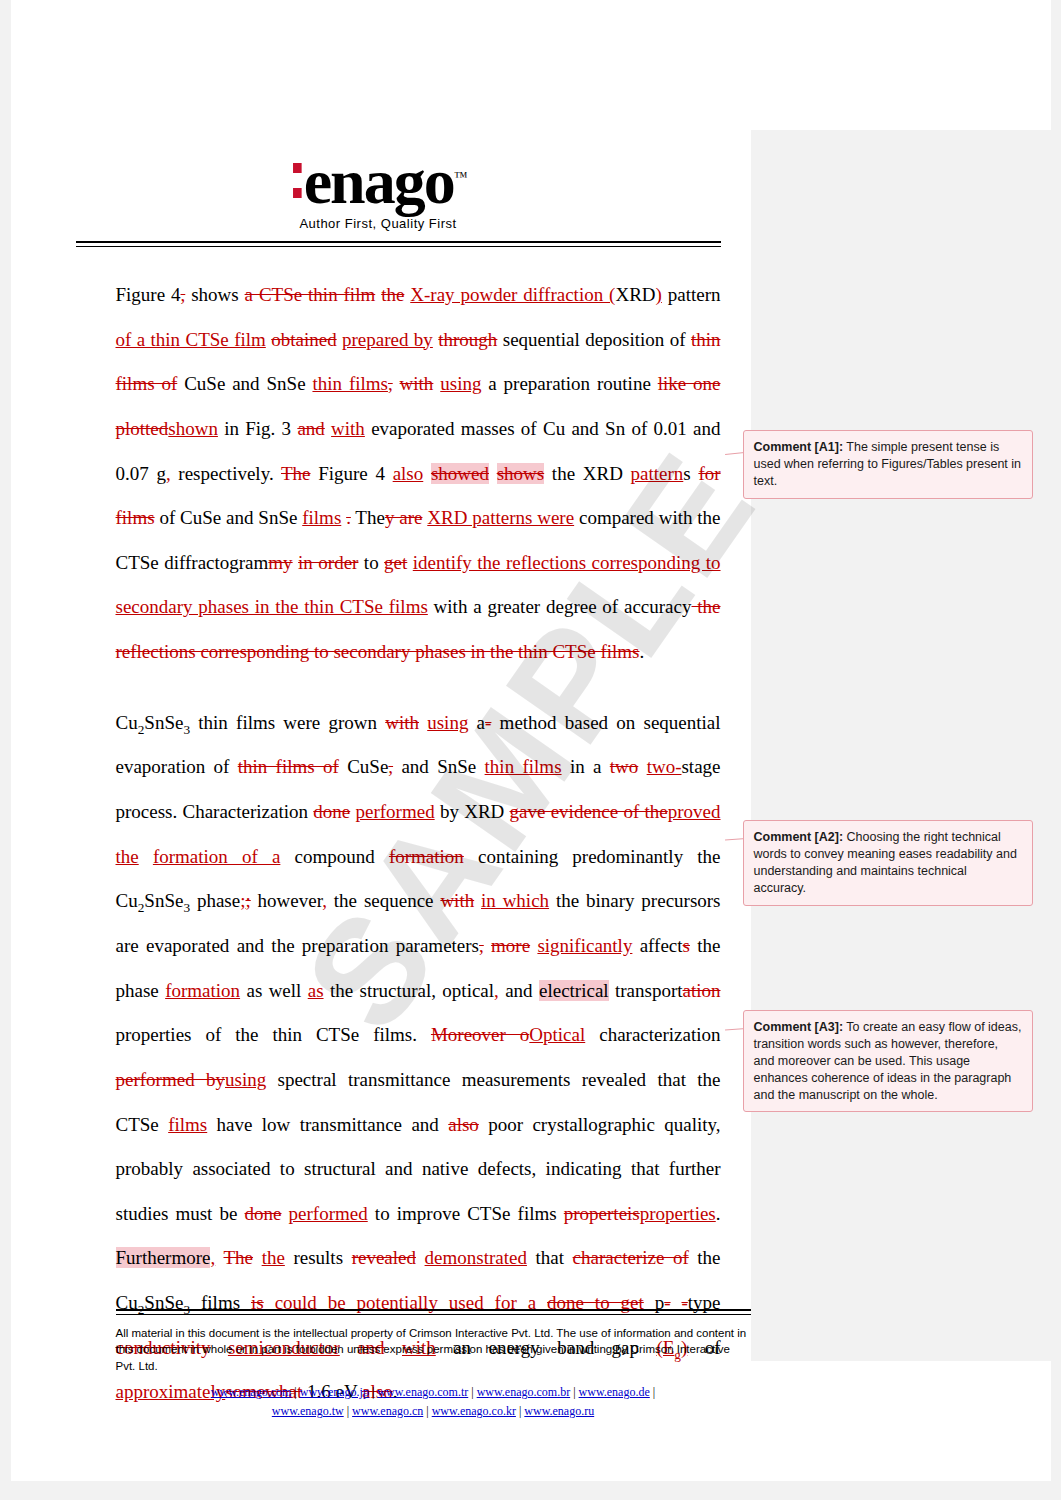∶enago™
Author First, Quality First
Figure 4, shows a CTSe thin film the X-ray powder diffraction (XRD) pattern of a thin CTSe film obtained prepared by through sequential deposition of thin films of CuSe and SnSe thin films, with using a preparation routine like one plottedshown in Fig. 3 and with evaporated masses of Cu and Sn of 0.01 and 0.07 g, respectively. The Figure 4 also showed shows the XRD patterns for films of CuSe and SnSe films . They are XRD patterns were compared with the CTSe diffractogrammy in order to get identify the reflections corresponding to secondary phases in the thin CTSe films with a greater degree of accuracy the reflections corresponding to secondary phases in the thin CTSe films.
Cu2SnSe3 thin films were grown with using a- method based on sequential evaporation of thin films of CuSe, and SnSe thin films in a two two-stage process. Characterization done performed by XRD gave evidence of theproved the formation of a compound formation containing predominantly the Cu2SnSe3 phase;; however, the sequence with in which the binary precursors are evaporated and the preparation parameters, more significantly affects the phase formation as well as the structural, optical, and electrical transportation properties of the thin CTSe films. Moreover oOptical characterization performed byusing spectral transmittance measurements revealed that the CTSe films have low transmittance and also poor crystallographic quality, probably associated to structural and native defects, indicating that further studies must be done performed to improve CTSe films properteisproperties. Furthermore, The the results revealed demonstrated that characterize of the Cu2SnSe3 films is could be potentially used for a done to get p- -type conductivity semiconductor and with an energy band gap (Eg) of approximatelysomewhat 1.6 eV also.
Comment [A1]: The simple present tense is used when referring to Figures/Tables present in text.
Comment [A2]: Choosing the right technical words to convey meaning eases readability and understanding and maintains technical accuracy.
Comment [A3]: To create an easy flow of ideas, transition words such as however, therefore, and moreover can be used. This usage enhances coherence of ideas in the paragraph and the manuscript on the whole.
SAMPLE
All material in this document is the intellectual property of Crimson Interactive Pvt. Ltd. The use of information and content in this document in whole or in part is forbidden unless express permission has been given in writing by Crimson Interactive Pvt. Ltd.
www.enago.com | www.enago.jp | www.enago.com.tr | www.enago.com.br | www.enago.de |
www.enago.tw | www.enago.cn | www.enago.co.kr | www.enago.ru